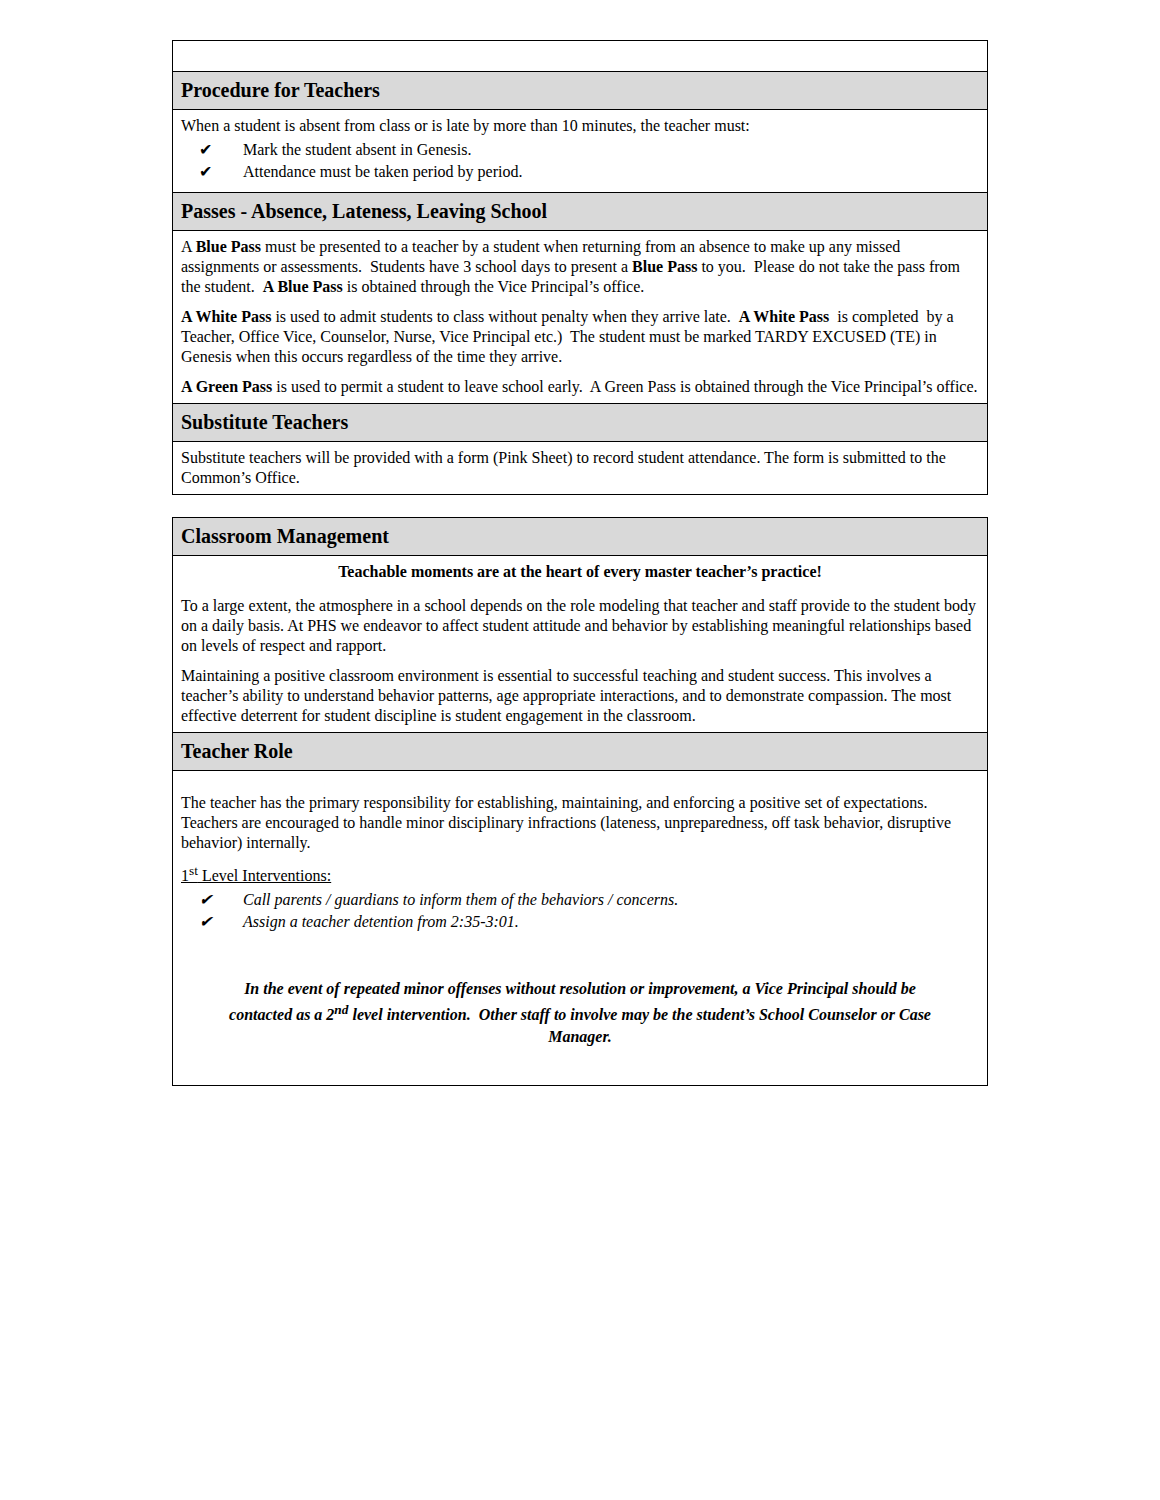| Procedure for Teachers |
| When a student is absent from class or is late by more than 10 minutes, the teacher must: Mark the student absent in Genesis. Attendance must be taken period by period. |
| Passes - Absence, Lateness, Leaving School |
| A Blue Pass must be presented to a teacher by a student when returning from an absence to make up any missed assignments or assessments. Students have 3 school days to present a Blue Pass to you. Please do not take the pass from the student. A Blue Pass is obtained through the Vice Principal’s office. A White Pass is used to admit students to class without penalty when they arrive late. A White Pass is completed by a Teacher, Office Vice, Counselor, Nurse, Vice Principal etc.) The student must be marked TARDY EXCUSED (TE) in Genesis when this occurs regardless of the time they arrive. A Green Pass is used to permit a student to leave school early. A Green Pass is obtained through the Vice Principal’s office. |
| Substitute Teachers |
| Substitute teachers will be provided with a form (Pink Sheet) to record student attendance. The form is submitted to the Common’s Office. |
| Classroom Management |
| Teachable moments are at the heart of every master teacher’s practice! To a large extent, the atmosphere in a school depends on the role modeling that teacher and staff provide to the student body on a daily basis. At PHS we endeavor to affect student attitude and behavior by establishing meaningful relationships based on levels of respect and rapport. Maintaining a positive classroom environment is essential to successful teaching and student success. This involves a teacher’s ability to understand behavior patterns, age appropriate interactions, and to demonstrate compassion. The most effective deterrent for student discipline is student engagement in the classroom. |
| Teacher Role |
| The teacher has the primary responsibility for establishing, maintaining, and enforcing a positive set of expectations. Teachers are encouraged to handle minor disciplinary infractions (lateness, unpreparedness, off task behavior, disruptive behavior) internally. 1 st Level Interventions: Call parents / guardians to inform them of the behaviors / concerns. Assign a teacher detention from 2:35-3:01. In the event of repeated minor offenses without resolution or improvement, a Vice Principal should be contacted as a 2 nd level intervention. Other staff to involve may be the student’s School Counselor or Case Manager. |